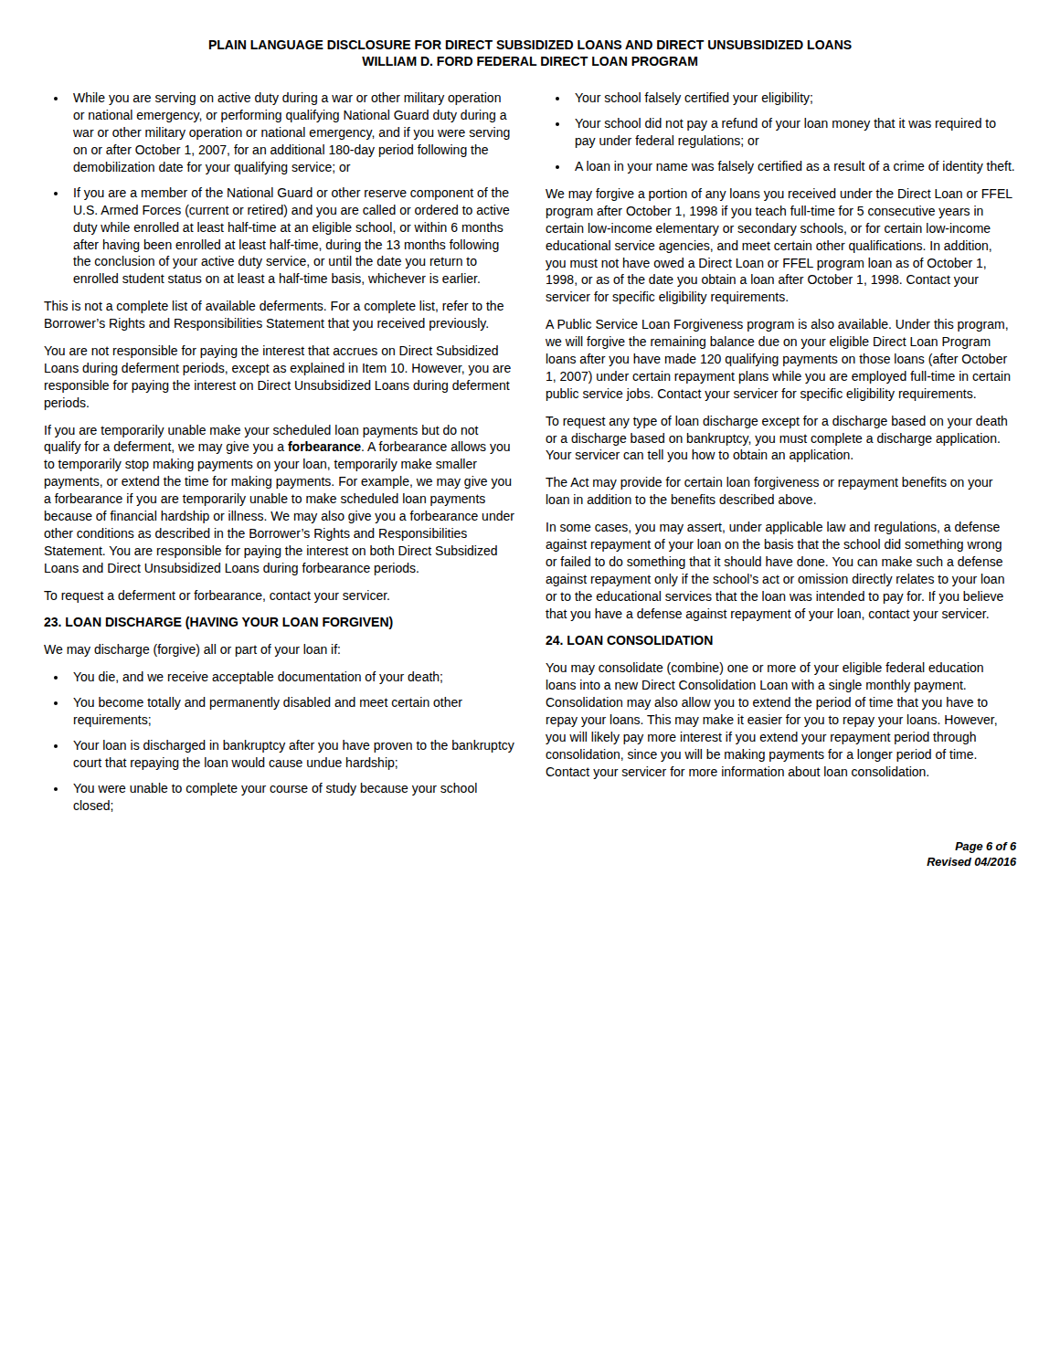PLAIN LANGUAGE DISCLOSURE FOR DIRECT SUBSIDIZED LOANS AND DIRECT UNSUBSIDIZED LOANS WILLIAM D. FORD FEDERAL DIRECT LOAN PROGRAM
While you are serving on active duty during a war or other military operation or national emergency, or performing qualifying National Guard duty during a war or other military operation or national emergency, and if you were serving on or after October 1, 2007, for an additional 180-day period following the demobilization date for your qualifying service; or
If you are a member of the National Guard or other reserve component of the U.S. Armed Forces (current or retired) and you are called or ordered to active duty while enrolled at least half-time at an eligible school, or within 6 months after having been enrolled at least half-time, during the 13 months following the conclusion of your active duty service, or until the date you return to enrolled student status on at least a half-time basis, whichever is earlier.
This is not a complete list of available deferments. For a complete list, refer to the Borrower’s Rights and Responsibilities Statement that you received previously.
You are not responsible for paying the interest that accrues on Direct Subsidized Loans during deferment periods, except as explained in Item 10. However, you are responsible for paying the interest on Direct Unsubsidized Loans during deferment periods.
If you are temporarily unable make your scheduled loan payments but do not qualify for a deferment, we may give you a forbearance. A forbearance allows you to temporarily stop making payments on your loan, temporarily make smaller payments, or extend the time for making payments. For example, we may give you a forbearance if you are temporarily unable to make scheduled loan payments because of financial hardship or illness. We may also give you a forbearance under other conditions as described in the Borrower’s Rights and Responsibilities Statement. You are responsible for paying the interest on both Direct Subsidized Loans and Direct Unsubsidized Loans during forbearance periods.
To request a deferment or forbearance, contact your servicer.
23. Loan Discharge (Having Your Loan Forgiven)
We may discharge (forgive) all or part of your loan if:
You die, and we receive acceptable documentation of your death;
You become totally and permanently disabled and meet certain other requirements;
Your loan is discharged in bankruptcy after you have proven to the bankruptcy court that repaying the loan would cause undue hardship;
You were unable to complete your course of study because your school closed;
Your school falsely certified your eligibility;
Your school did not pay a refund of your loan money that it was required to pay under federal regulations; or
A loan in your name was falsely certified as a result of a crime of identity theft.
We may forgive a portion of any loans you received under the Direct Loan or FFEL program after October 1, 1998 if you teach full-time for 5 consecutive years in certain low-income elementary or secondary schools, or for certain low-income educational service agencies, and meet certain other qualifications. In addition, you must not have owed a Direct Loan or FFEL program loan as of October 1, 1998, or as of the date you obtain a loan after October 1, 1998. Contact your servicer for specific eligibility requirements.
A Public Service Loan Forgiveness program is also available. Under this program, we will forgive the remaining balance due on your eligible Direct Loan Program loans after you have made 120 qualifying payments on those loans (after October 1, 2007) under certain repayment plans while you are employed full-time in certain public service jobs. Contact your servicer for specific eligibility requirements.
To request any type of loan discharge except for a discharge based on your death or a discharge based on bankruptcy, you must complete a discharge application. Your servicer can tell you how to obtain an application.
The Act may provide for certain loan forgiveness or repayment benefits on your loan in addition to the benefits described above.
In some cases, you may assert, under applicable law and regulations, a defense against repayment of your loan on the basis that the school did something wrong or failed to do something that it should have done. You can make such a defense against repayment only if the school’s act or omission directly relates to your loan or to the educational services that the loan was intended to pay for. If you believe that you have a defense against repayment of your loan, contact your servicer.
24. Loan Consolidation
You may consolidate (combine) one or more of your eligible federal education loans into a new Direct Consolidation Loan with a single monthly payment. Consolidation may also allow you to extend the period of time that you have to repay your loans. This may make it easier for you to repay your loans. However, you will likely pay more interest if you extend your repayment period through consolidation, since you will be making payments for a longer period of time. Contact your servicer for more information about loan consolidation.
Page 6 of 6 Revised 04/2016